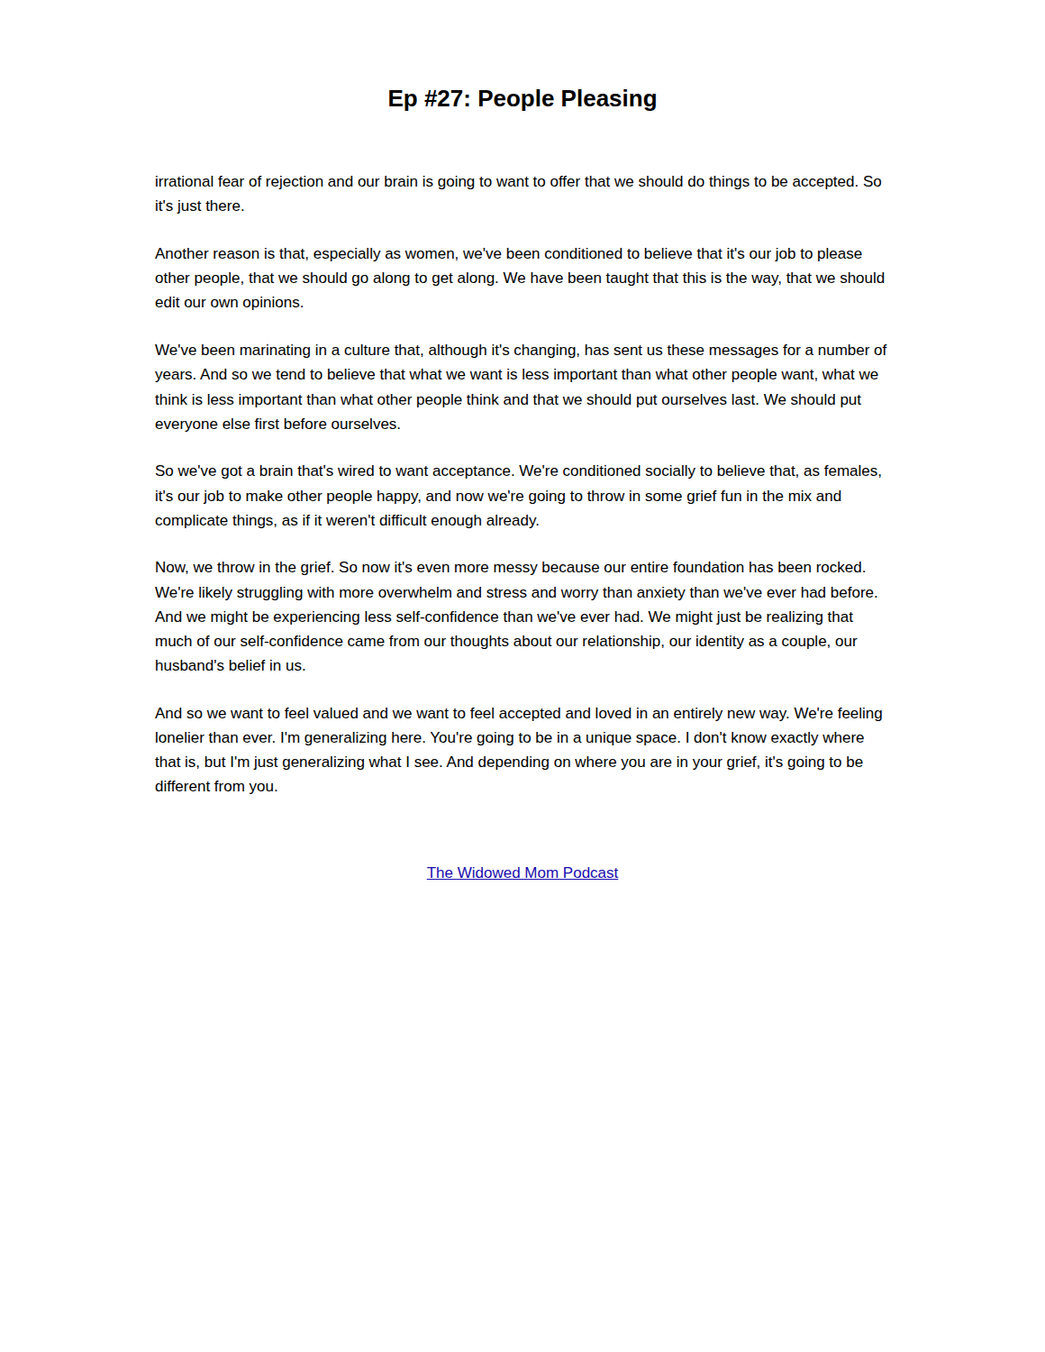Ep #27: People Pleasing
irrational fear of rejection and our brain is going to want to offer that we should do things to be accepted. So it's just there.
Another reason is that, especially as women, we've been conditioned to believe that it's our job to please other people, that we should go along to get along. We have been taught that this is the way, that we should edit our own opinions.
We've been marinating in a culture that, although it's changing, has sent us these messages for a number of years. And so we tend to believe that what we want is less important than what other people want, what we think is less important than what other people think and that we should put ourselves last. We should put everyone else first before ourselves.
So we've got a brain that's wired to want acceptance. We're conditioned socially to believe that, as females, it's our job to make other people happy, and now we're going to throw in some grief fun in the mix and complicate things, as if it weren't difficult enough already.
Now, we throw in the grief. So now it's even more messy because our entire foundation has been rocked. We're likely struggling with more overwhelm and stress and worry than anxiety than we've ever had before. And we might be experiencing less self-confidence than we've ever had. We might just be realizing that much of our self-confidence came from our thoughts about our relationship, our identity as a couple, our husband's belief in us.
And so we want to feel valued and we want to feel accepted and loved in an entirely new way. We're feeling lonelier than ever. I'm generalizing here. You're going to be in a unique space. I don't know exactly where that is, but I'm just generalizing what I see. And depending on where you are in your grief, it's going to be different from you.
The Widowed Mom Podcast